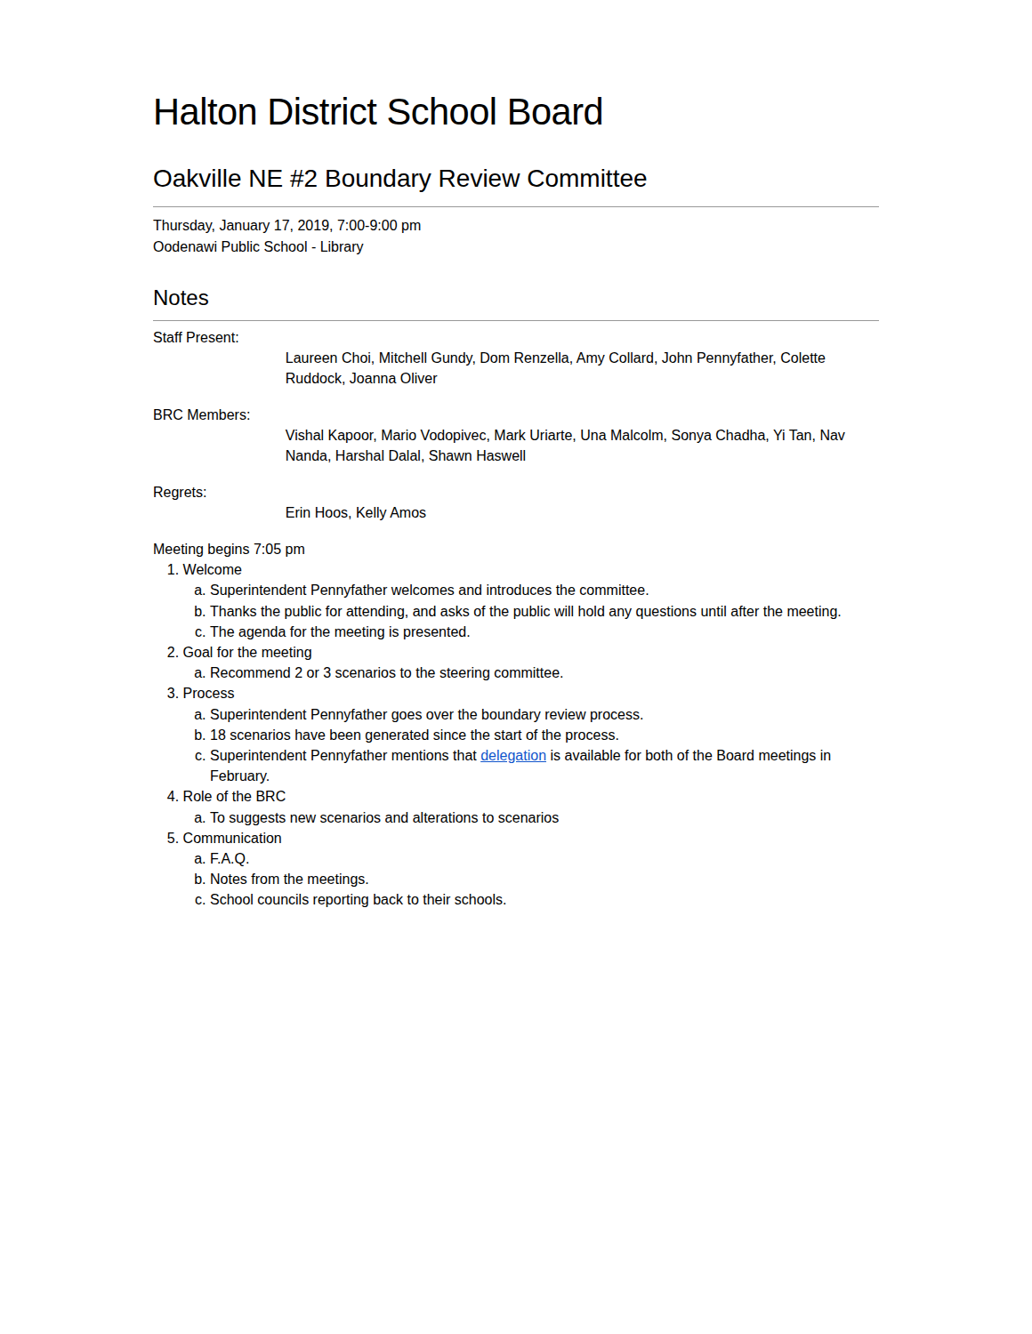Halton District School Board
Oakville NE #2 Boundary Review Committee
Thursday, January 17, 2019, 7:00-9:00 pm
Oodenawi Public School - Library
Notes
Staff Present:
Laureen Choi, Mitchell Gundy, Dom Renzella, Amy Collard, John Pennyfather, Colette Ruddock, Joanna Oliver
BRC Members:
Vishal Kapoor, Mario Vodopivec, Mark Uriarte, Una Malcolm, Sonya Chadha, Yi Tan, Nav Nanda, Harshal Dalal, Shawn Haswell
Regrets:
Erin Hoos, Kelly Amos
Meeting begins 7:05 pm
Welcome
Superintendent Pennyfather welcomes and introduces the committee.
Thanks the public for attending, and asks of the public will hold any questions until after the meeting.
The agenda for the meeting is presented.
Goal for the meeting
Recommend 2 or 3 scenarios to the steering committee.
Process
Superintendent Pennyfather goes over the boundary review process.
18 scenarios have been generated since the start of the process.
Superintendent Pennyfather mentions that delegation is available for both of the Board meetings in February.
Role of the BRC
To suggests new scenarios and alterations to scenarios
Communication
F.A.Q.
Notes from the meetings.
School councils reporting back to their schools.